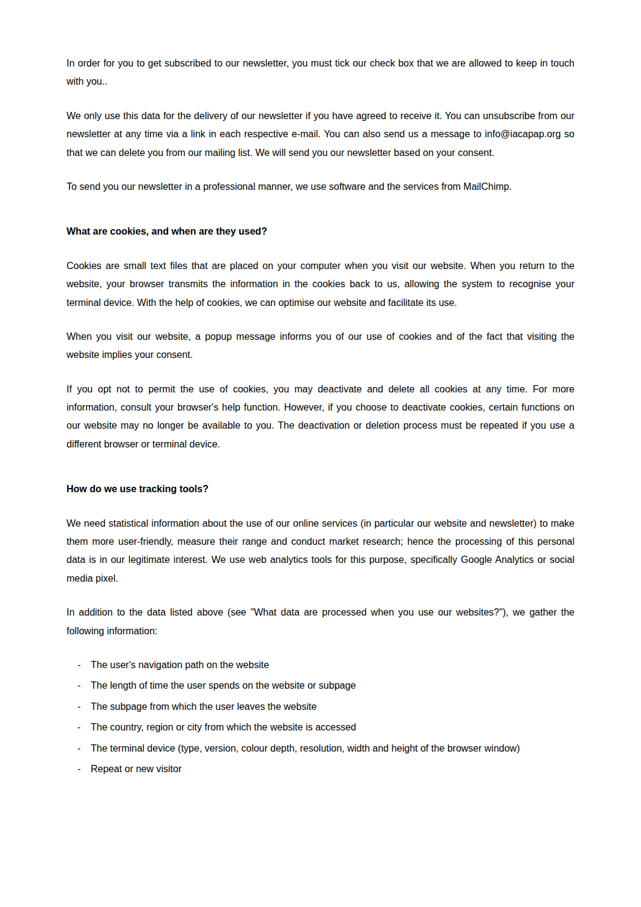In order for you to get subscribed to our newsletter, you must tick our check box that we are allowed to keep in touch with you..
We only use this data for the delivery of our newsletter if you have agreed to receive it. You can unsubscribe from our newsletter at any time via a link in each respective e-mail. You can also send us a message to info@iacapap.org so that we can delete you from our mailing list. We will send you our newsletter based on your consent.
To send you our newsletter in a professional manner, we use software and the services from MailChimp.
What are cookies, and when are they used?
Cookies are small text files that are placed on your computer when you visit our website. When you return to the website, your browser transmits the information in the cookies back to us, allowing the system to recognise your terminal device. With the help of cookies, we can optimise our website and facilitate its use.
When you visit our website, a popup message informs you of our use of cookies and of the fact that visiting the website implies your consent.
If you opt not to permit the use of cookies, you may deactivate and delete all cookies at any time. For more information, consult your browser's help function. However, if you choose to deactivate cookies, certain functions on our website may no longer be available to you. The deactivation or deletion process must be repeated if you use a different browser or terminal device.
How do we use tracking tools?
We need statistical information about the use of our online services (in particular our website and newsletter) to make them more user-friendly, measure their range and conduct market research; hence the processing of this personal data is in our legitimate interest. We use web analytics tools for this purpose, specifically Google Analytics or social media pixel.
In addition to the data listed above (see "What data are processed when you use our websites?"), we gather the following information:
The user's navigation path on the website
The length of time the user spends on the website or subpage
The subpage from which the user leaves the website
The country, region or city from which the website is accessed
The terminal device (type, version, colour depth, resolution, width and height of the browser window)
Repeat or new visitor